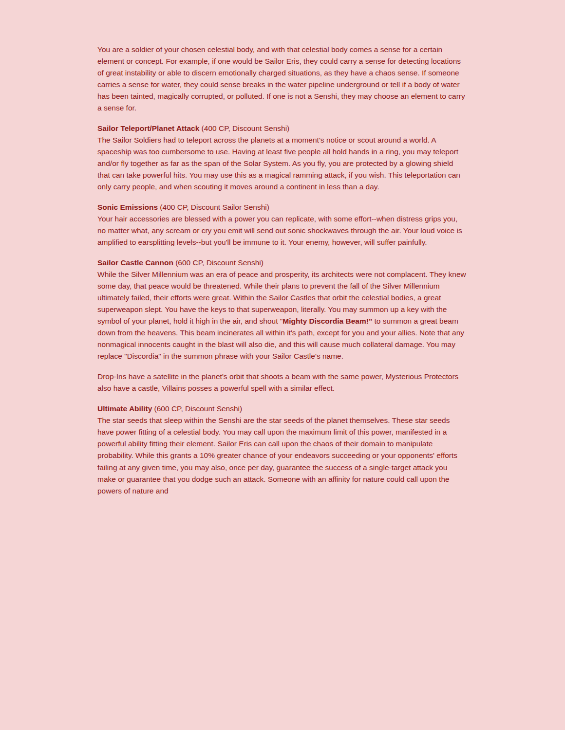You are a soldier of your chosen celestial body, and with that celestial body comes a sense for a certain element or concept. For example, if one would be Sailor Eris, they could carry a sense for detecting locations of great instability or able to discern emotionally charged situations, as they have a chaos sense. If someone carries a sense for water, they could sense breaks in the water pipeline underground or tell if a body of water has been tainted, magically corrupted, or polluted. If one is not a Senshi, they may choose an element to carry a sense for.
Sailor Teleport/Planet Attack
(400 CP, Discount Senshi)
The Sailor Soldiers had to teleport across the planets at a moment's notice or scout around a world. A spaceship was too cumbersome to use. Having at least five people all hold hands in a ring, you may teleport and/or fly together as far as the span of the Solar System. As you fly, you are protected by a glowing shield that can take powerful hits. You may use this as a magical ramming attack, if you wish. This teleportation can only carry people, and when scouting it moves around a continent in less than a day.
Sonic Emissions
(400 CP, Discount Sailor Senshi)
Your hair accessories are blessed with a power you can replicate, with some effort--when distress grips you, no matter what, any scream or cry you emit will send out sonic shockwaves through the air. Your loud voice is amplified to earsplitting levels--but you'll be immune to it. Your enemy, however, will suffer painfully.
Sailor Castle Cannon
(600 CP, Discount Senshi)
While the Silver Millennium was an era of peace and prosperity, its architects were not complacent. They knew some day, that peace would be threatened. While their plans to prevent the fall of the Silver Millennium ultimately failed, their efforts were great. Within the Sailor Castles that orbit the celestial bodies, a great superweapon slept. You have the keys to that superweapon, literally. You may summon up a key with the symbol of your planet, hold it high in the air, and shout "Mighty Discordia Beam!" to summon a great beam down from the heavens. This beam incinerates all within it's path, except for you and your allies. Note that any nonmagical innocents caught in the blast will also die, and this will cause much collateral damage. You may replace "Discordia" in the summon phrase with your Sailor Castle's name.
Drop-Ins have a satellite in the planet's orbit that shoots a beam with the same power, Mysterious Protectors also have a castle, Villains posses a powerful spell with a similar effect.
Ultimate Ability
(600 CP, Discount Senshi)
The star seeds that sleep within the Senshi are the star seeds of the planet themselves. These star seeds have power fitting of a celestial body. You may call upon the maximum limit of this power, manifested in a powerful ability fitting their element. Sailor Eris can call upon the chaos of their domain to manipulate probability. While this grants a 10% greater chance of your endeavors succeeding or your opponents' efforts failing at any given time, you may also, once per day, guarantee the success of a single-target attack you make or guarantee that you dodge such an attack. Someone with an affinity for nature could call upon the powers of nature and